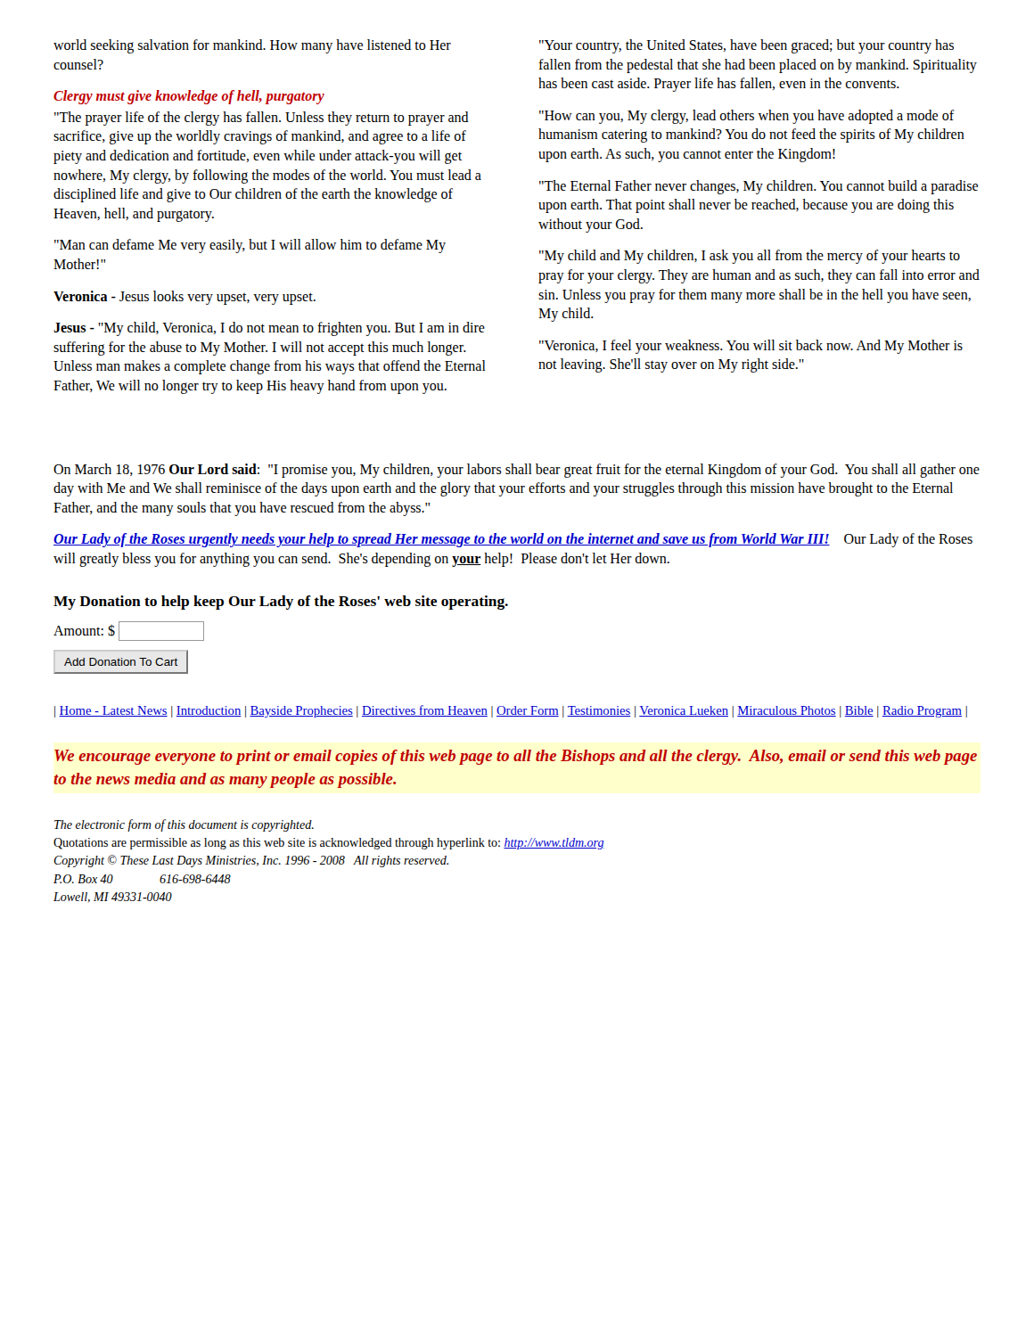world seeking salvation for mankind. How many have listened to Her counsel?
Clergy must give knowledge of hell, purgatory
"The prayer life of the clergy has fallen. Unless they return to prayer and sacrifice, give up the worldly cravings of mankind, and agree to a life of piety and dedication and fortitude, even while under attack-you will get nowhere, My clergy, by following the modes of the world. You must lead a disciplined life and give to Our children of the earth the knowledge of Heaven, hell, and purgatory.
"Man can defame Me very easily, but I will allow him to defame My Mother!"
Veronica - Jesus looks very upset, very upset.
Jesus - "My child, Veronica, I do not mean to frighten you. But I am in dire suffering for the abuse to My Mother. I will not accept this much longer. Unless man makes a complete change from his ways that offend the Eternal Father, We will no longer try to keep His heavy hand from upon you.
"Your country, the United States, have been graced; but your country has fallen from the pedestal that she had been placed on by mankind. Spirituality has been cast aside. Prayer life has fallen, even in the convents.
"How can you, My clergy, lead others when you have adopted a mode of humanism catering to mankind? You do not feed the spirits of My children upon earth. As such, you cannot enter the Kingdom!
"The Eternal Father never changes, My children. You cannot build a paradise upon earth. That point shall never be reached, because you are doing this without your God.
"My child and My children, I ask you all from the mercy of your hearts to pray for your clergy. They are human and as such, they can fall into error and sin. Unless you pray for them many more shall be in the hell you have seen, My child.
"Veronica, I feel your weakness. You will sit back now. And My Mother is not leaving. She'll stay over on My right side."
On March 18, 1976 Our Lord said: "I promise you, My children, your labors shall bear great fruit for the eternal Kingdom of your God. You shall all gather one day with Me and We shall reminisce of the days upon earth and the glory that your efforts and your struggles through this mission have brought to the Eternal Father, and the many souls that you have rescued from the abyss."
Our Lady of the Roses urgently needs your help to spread Her message to the world on the internet and save us from World War III! Our Lady of the Roses will greatly bless you for anything you can send. She's depending on your help! Please don't let Her down.
My Donation to help keep Our Lady of the Roses' web site operating.
Amount: $
Add Donation To Cart
| Home - Latest News | Introduction | Bayside Prophecies | Directives from Heaven | Order Form | Testimonies | Veronica Lueken | Miraculous Photos | Bible | Radio Program |
We encourage everyone to print or email copies of this web page to all the Bishops and all the clergy. Also, email or send this web page to the news media and as many people as possible.
The electronic form of this document is copyrighted.
Quotations are permissible as long as this web site is acknowledged through hyperlink to: http://www.tldm.org
Copyright © These Last Days Ministries, Inc. 1996 - 2008 All rights reserved.
P.O. Box 40 616-698-6448
Lowell, MI 49331-0040